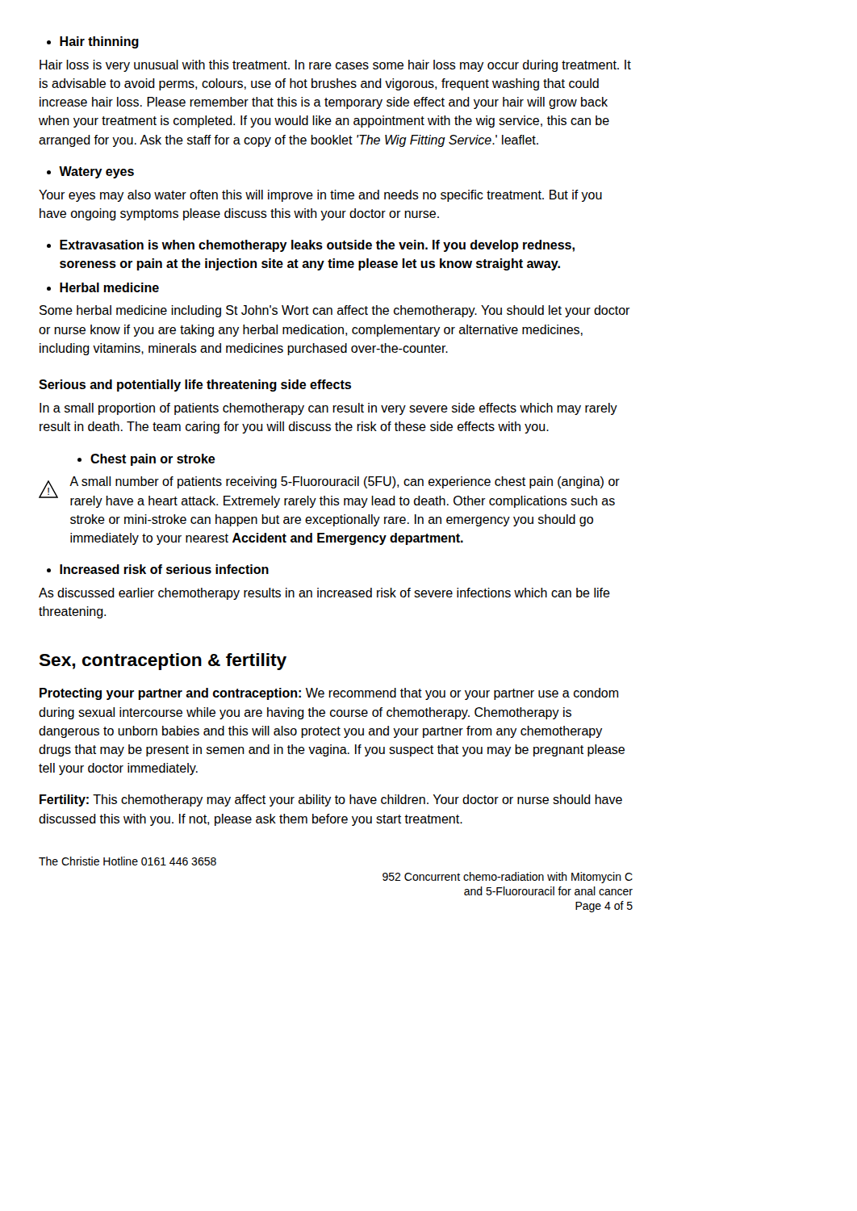Hair thinning
Hair loss is very unusual with this treatment. In rare cases some hair loss may occur during treatment. It is advisable to avoid perms, colours, use of hot brushes and vigorous, frequent washing that could increase hair loss. Please remember that this is a temporary side effect and your hair will grow back when your treatment is completed. If you would like an appointment with the wig service, this can be arranged for you. Ask the staff for a copy of the booklet 'The Wig Fitting Service.' leaflet.
Watery eyes
Your eyes may also water often this will improve in time and needs no specific treatment. But if you have ongoing symptoms please discuss this with your doctor or nurse.
Extravasation is when chemotherapy leaks outside the vein. If you develop redness, soreness or pain at the injection site at any time please let us know straight away.
Herbal medicine
Some herbal medicine including St John's Wort can affect the chemotherapy. You should let your doctor or nurse know if you are taking any herbal medication, complementary or alternative medicines, including vitamins, minerals and medicines purchased over-the-counter.
Serious and potentially life threatening side effects
In a small proportion of patients chemotherapy can result in very severe side effects which may rarely result in death. The team caring for you will discuss the risk of these side effects with you.
!
Chest pain or stroke
A small number of patients receiving 5-Fluorouracil (5FU), can experience chest pain (angina) or rarely have a heart attack. Extremely rarely this may lead to death. Other complications such as stroke or mini-stroke can happen but are exceptionally rare. In an emergency you should go immediately to your nearest Accident and Emergency department.
Increased risk of serious infection
As discussed earlier chemotherapy results in an increased risk of severe infections which can be life threatening.
Sex, contraception & fertility
Protecting your partner and contraception: We recommend that you or your partner use a condom during sexual intercourse while you are having the course of chemotherapy. Chemotherapy is dangerous to unborn babies and this will also protect you and your partner from any chemotherapy drugs that may be present in semen and in the vagina. If you suspect that you may be pregnant please tell your doctor immediately.
Fertility: This chemotherapy may affect your ability to have children. Your doctor or nurse should have discussed this with you. If not, please ask them before you start treatment.
The Christie Hotline 0161 446 3658
952 Concurrent chemo-radiation with Mitomycin C
and 5-Fluorouracil for anal cancer
Page 4 of 5